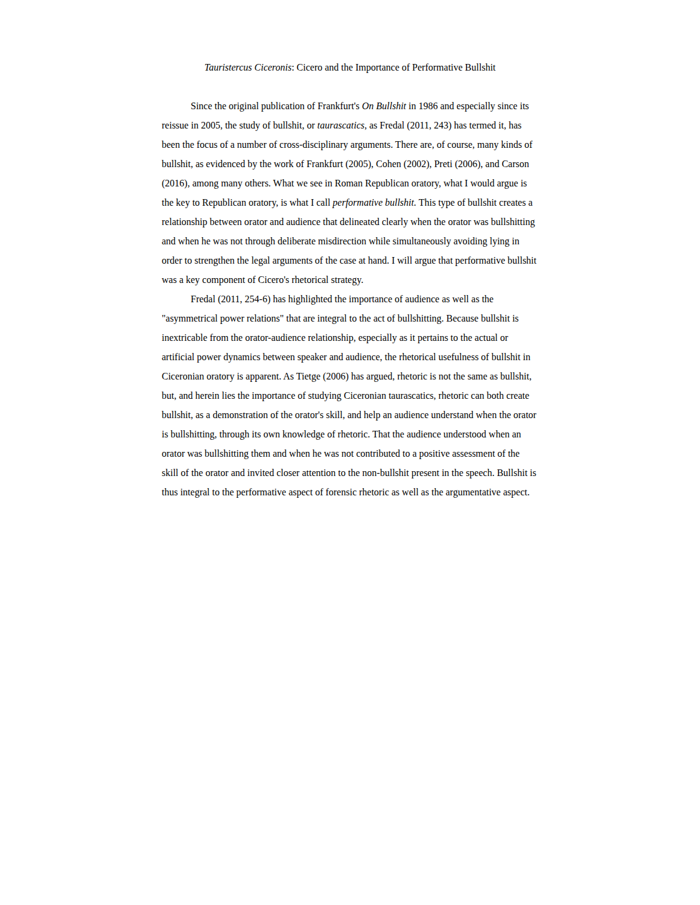Tauristercus Ciceronis: Cicero and the Importance of Performative Bullshit
Since the original publication of Frankfurt's On Bullshit in 1986 and especially since its reissue in 2005, the study of bullshit, or taurascatics, as Fredal (2011, 243) has termed it, has been the focus of a number of cross-disciplinary arguments. There are, of course, many kinds of bullshit, as evidenced by the work of Frankfurt (2005), Cohen (2002), Preti (2006), and Carson (2016), among many others. What we see in Roman Republican oratory, what I would argue is the key to Republican oratory, is what I call performative bullshit. This type of bullshit creates a relationship between orator and audience that delineated clearly when the orator was bullshitting and when he was not through deliberate misdirection while simultaneously avoiding lying in order to strengthen the legal arguments of the case at hand. I will argue that performative bullshit was a key component of Cicero's rhetorical strategy.
Fredal (2011, 254-6) has highlighted the importance of audience as well as the "asymmetrical power relations" that are integral to the act of bullshitting. Because bullshit is inextricable from the orator-audience relationship, especially as it pertains to the actual or artificial power dynamics between speaker and audience, the rhetorical usefulness of bullshit in Ciceronian oratory is apparent. As Tietge (2006) has argued, rhetoric is not the same as bullshit, but, and herein lies the importance of studying Ciceronian taurascatics, rhetoric can both create bullshit, as a demonstration of the orator's skill, and help an audience understand when the orator is bullshitting, through its own knowledge of rhetoric. That the audience understood when an orator was bullshitting them and when he was not contributed to a positive assessment of the skill of the orator and invited closer attention to the non-bullshit present in the speech. Bullshit is thus integral to the performative aspect of forensic rhetoric as well as the argumentative aspect.